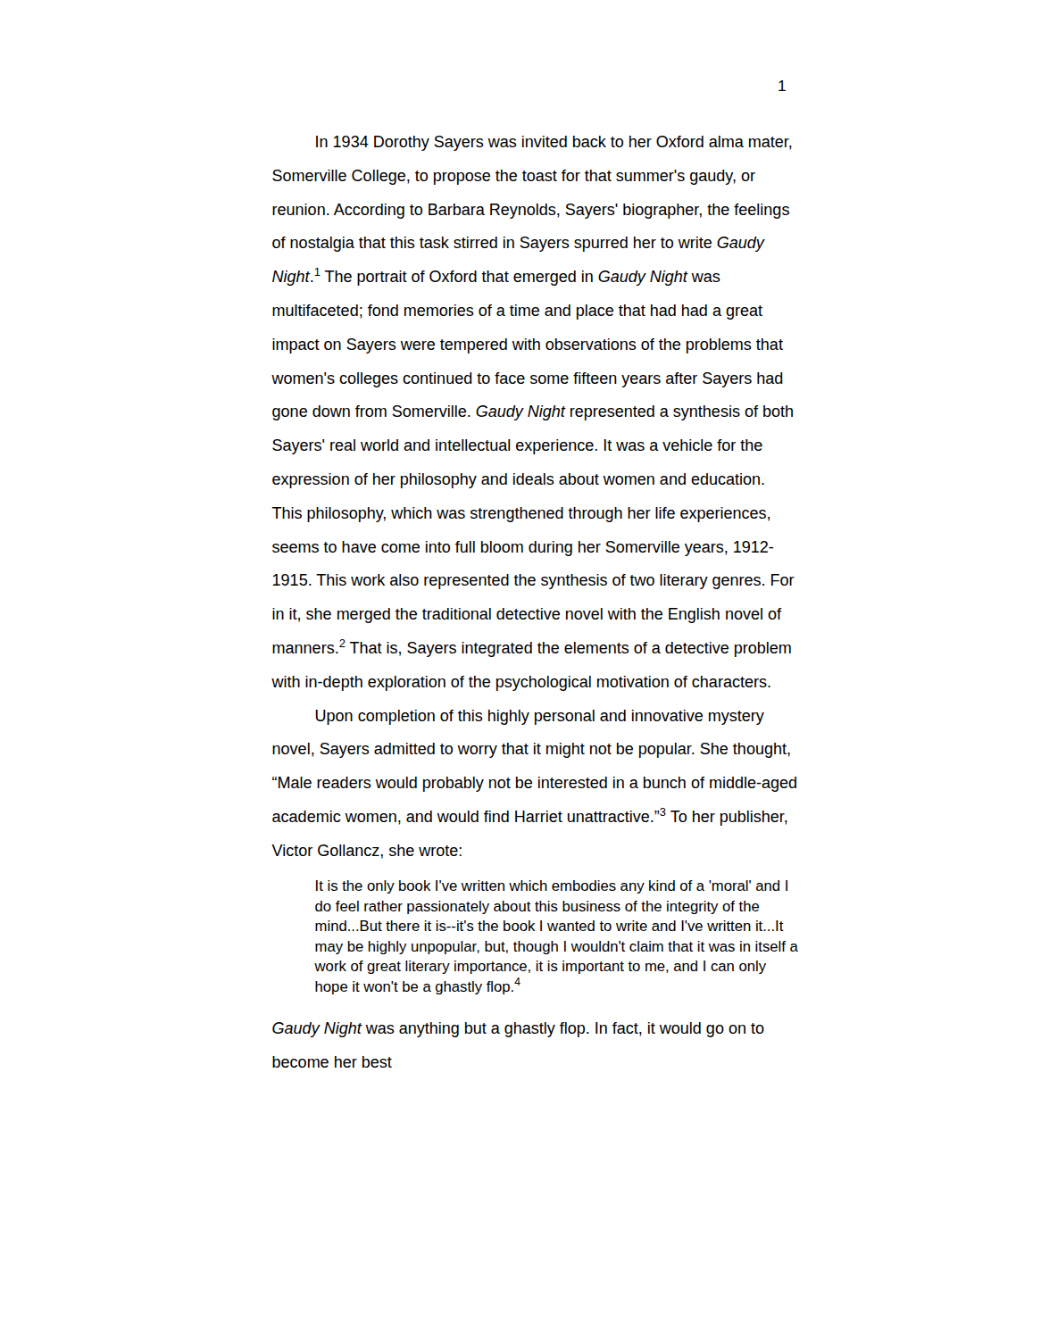1
In 1934 Dorothy Sayers was invited back to her Oxford alma mater, Somerville College, to propose the toast for that summer's gaudy, or reunion. According to Barbara Reynolds, Sayers' biographer, the feelings of nostalgia that this task stirred in Sayers spurred her to write Gaudy Night.1 The portrait of Oxford that emerged in Gaudy Night was multifaceted; fond memories of a time and place that had had a great impact on Sayers were tempered with observations of the problems that women's colleges continued to face some fifteen years after Sayers had gone down from Somerville. Gaudy Night represented a synthesis of both Sayers' real world and intellectual experience. It was a vehicle for the expression of her philosophy and ideals about women and education. This philosophy, which was strengthened through her life experiences, seems to have come into full bloom during her Somerville years, 1912-1915. This work also represented the synthesis of two literary genres. For in it, she merged the traditional detective novel with the English novel of manners.2 That is, Sayers integrated the elements of a detective problem with in-depth exploration of the psychological motivation of characters.
Upon completion of this highly personal and innovative mystery novel, Sayers admitted to worry that it might not be popular. She thought, “Male readers would probably not be interested in a bunch of middle-aged academic women, and would find Harriet unattractive.”3 To her publisher, Victor Gollancz, she wrote:
It is the only book I've written which embodies any kind of a 'moral' and I do feel rather passionately about this business of the integrity of the mind...But there it is--it's the book I wanted to write and I've written it...It may be highly unpopular, but, though I wouldn't claim that it was in itself a work of great literary importance, it is important to me, and I can only hope it won't be a ghastly flop.4
Gaudy Night was anything but a ghastly flop. In fact, it would go on to become her best